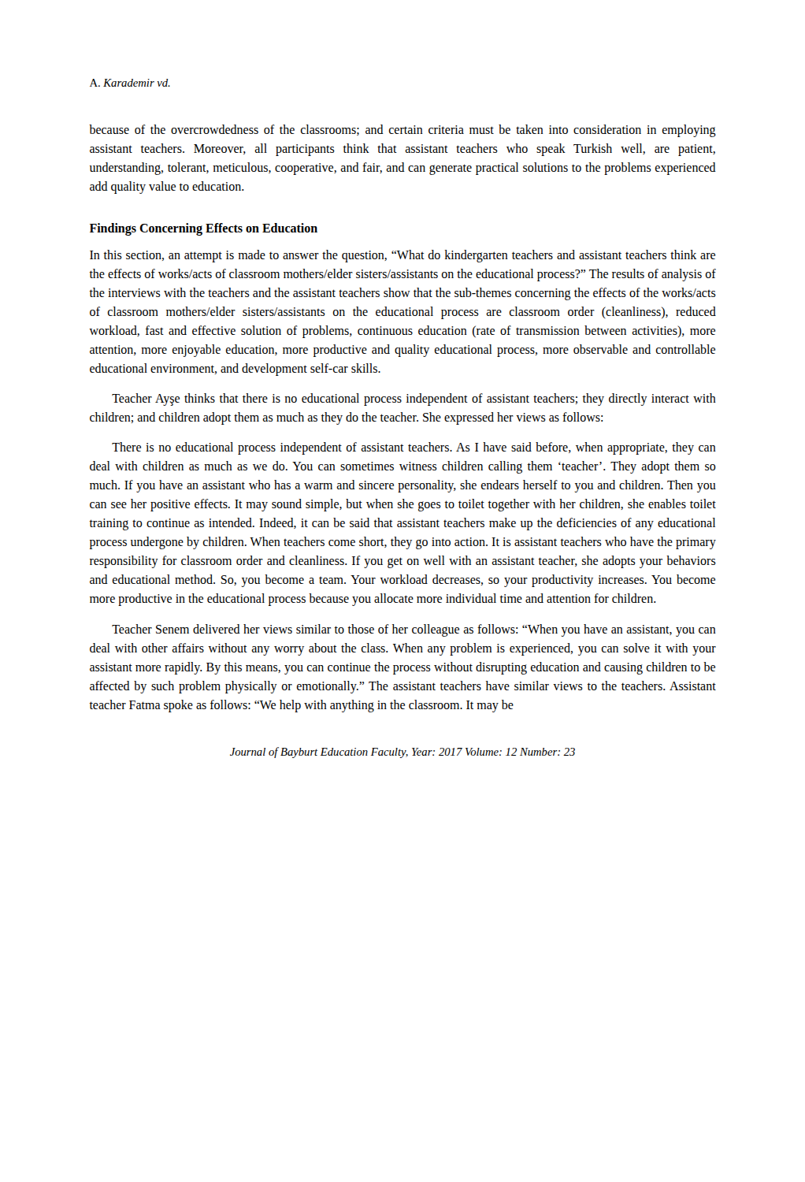A. Karademir vd.
because of the overcrowdedness of the classrooms; and certain criteria must be taken into consideration in employing assistant teachers. Moreover, all participants think that assistant teachers who speak Turkish well, are patient, understanding, tolerant, meticulous, cooperative, and fair, and can generate practical solutions to the problems experienced add quality value to education.
Findings Concerning Effects on Education
In this section, an attempt is made to answer the question, “What do kindergarten teachers and assistant teachers think are the effects of works/acts of classroom mothers/elder sisters/assistants on the educational process?” The results of analysis of the interviews with the teachers and the assistant teachers show that the sub-themes concerning the effects of the works/acts of classroom mothers/elder sisters/assistants on the educational process are classroom order (cleanliness), reduced workload, fast and effective solution of problems, continuous education (rate of transmission between activities), more attention, more enjoyable education, more productive and quality educational process, more observable and controllable educational environment, and development self-car skills.
Teacher Ayşe thinks that there is no educational process independent of assistant teachers; they directly interact with children; and children adopt them as much as they do the teacher. She expressed her views as follows:
There is no educational process independent of assistant teachers. As I have said before, when appropriate, they can deal with children as much as we do. You can sometimes witness children calling them ‘teacher’. They adopt them so much. If you have an assistant who has a warm and sincere personality, she endears herself to you and children. Then you can see her positive effects. It may sound simple, but when she goes to toilet together with her children, she enables toilet training to continue as intended. Indeed, it can be said that assistant teachers make up the deficiencies of any educational process undergone by children. When teachers come short, they go into action. It is assistant teachers who have the primary responsibility for classroom order and cleanliness. If you get on well with an assistant teacher, she adopts your behaviors and educational method. So, you become a team. Your workload decreases, so your productivity increases. You become more productive in the educational process because you allocate more individual time and attention for children.
Teacher Senem delivered her views similar to those of her colleague as follows: “When you have an assistant, you can deal with other affairs without any worry about the class. When any problem is experienced, you can solve it with your assistant more rapidly. By this means, you can continue the process without disrupting education and causing children to be affected by such problem physically or emotionally.” The assistant teachers have similar views to the teachers. Assistant teacher Fatma spoke as follows: “We help with anything in the classroom. It may be
Journal of Bayburt Education Faculty, Year: 2017 Volume: 12 Number: 23